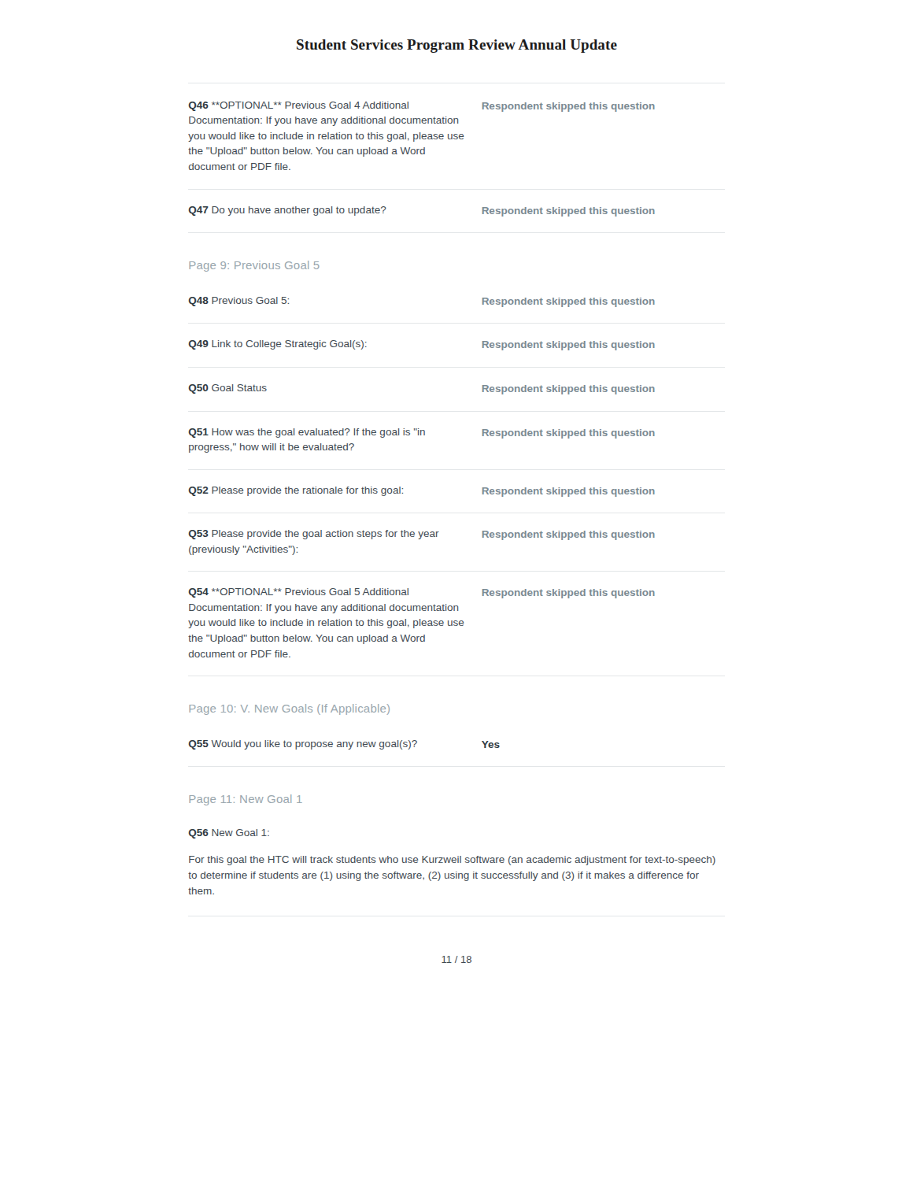Student Services Program Review Annual Update
Q46 **OPTIONAL** Previous Goal 4 Additional Documentation: If you have any additional documentation you would like to include in relation to this goal, please use the "Upload" button below. You can upload a Word document or PDF file.
Respondent skipped this question
Q47 Do you have another goal to update?
Respondent skipped this question
Page 9: Previous Goal 5
Q48 Previous Goal 5:
Respondent skipped this question
Q49 Link to College Strategic Goal(s):
Respondent skipped this question
Q50 Goal Status
Respondent skipped this question
Q51 How was the goal evaluated? If the goal is "in progress," how will it be evaluated?
Respondent skipped this question
Q52 Please provide the rationale for this goal:
Respondent skipped this question
Q53 Please provide the goal action steps for the year (previously "Activities"):
Respondent skipped this question
Q54 **OPTIONAL** Previous Goal 5 Additional Documentation: If you have any additional documentation you would like to include in relation to this goal, please use the "Upload" button below. You can upload a Word document or PDF file.
Respondent skipped this question
Page 10: V. New Goals (If Applicable)
Q55 Would you like to propose any new goal(s)?
Yes
Page 11: New Goal 1
Q56 New Goal 1:
For this goal the HTC will track students who use Kurzweil software (an academic adjustment for text-to-speech) to determine if students are (1) using the software, (2) using it successfully and (3) if it makes a difference for them.
11 / 18